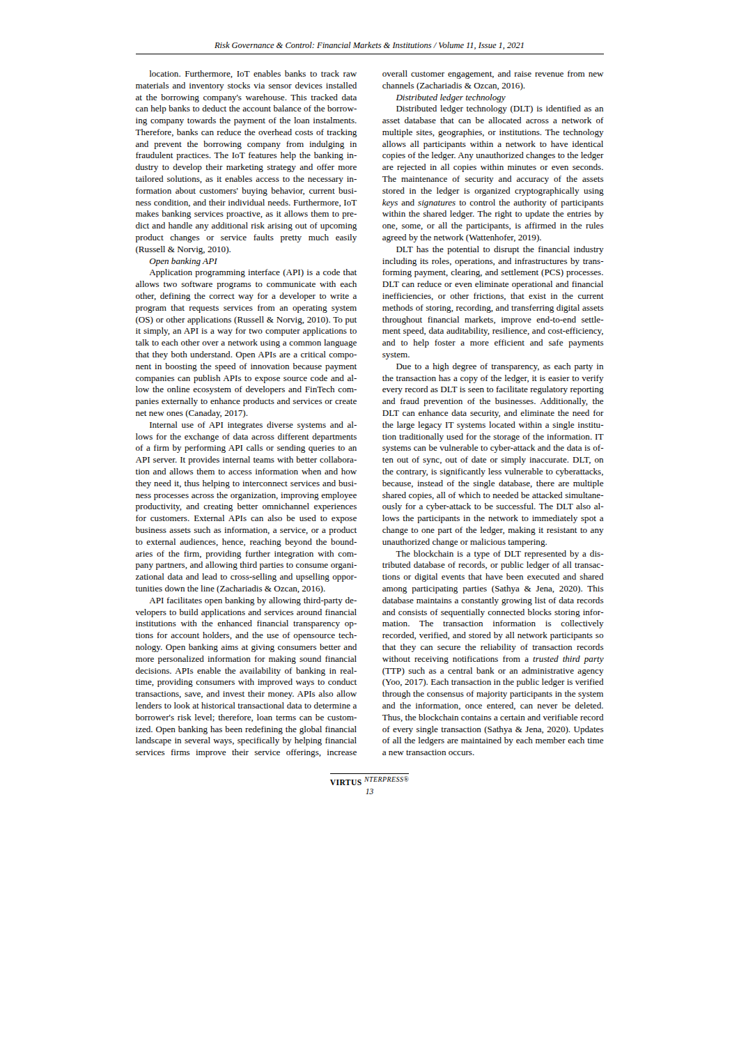Risk Governance & Control: Financial Markets & Institutions / Volume 11, Issue 1, 2021
location. Furthermore, IoT enables banks to track raw materials and inventory stocks via sensor devices installed at the borrowing company's warehouse. This tracked data can help banks to deduct the account balance of the borrowing company towards the payment of the loan instalments. Therefore, banks can reduce the overhead costs of tracking and prevent the borrowing company from indulging in fraudulent practices. The IoT features help the banking industry to develop their marketing strategy and offer more tailored solutions, as it enables access to the necessary information about customers' buying behavior, current business condition, and their individual needs. Furthermore, IoT makes banking services proactive, as it allows them to predict and handle any additional risk arising out of upcoming product changes or service faults pretty much easily (Russell & Norvig, 2010).
Open banking API
Application programming interface (API) is a code that allows two software programs to communicate with each other, defining the correct way for a developer to write a program that requests services from an operating system (OS) or other applications (Russell & Norvig, 2010). To put it simply, an API is a way for two computer applications to talk to each other over a network using a common language that they both understand. Open APIs are a critical component in boosting the speed of innovation because payment companies can publish APIs to expose source code and allow the online ecosystem of developers and FinTech companies externally to enhance products and services or create net new ones (Canaday, 2017).
Internal use of API integrates diverse systems and allows for the exchange of data across different departments of a firm by performing API calls or sending queries to an API server. It provides internal teams with better collaboration and allows them to access information when and how they need it, thus helping to interconnect services and business processes across the organization, improving employee productivity, and creating better omnichannel experiences for customers. External APIs can also be used to expose business assets such as information, a service, or a product to external audiences, hence, reaching beyond the boundaries of the firm, providing further integration with company partners, and allowing third parties to consume organizational data and lead to cross-selling and upselling opportunities down the line (Zachariadis & Ozcan, 2016).
API facilitates open banking by allowing third-party developers to build applications and services around financial institutions with the enhanced financial transparency options for account holders, and the use of opensource technology. Open banking aims at giving consumers better and more personalized information for making sound financial decisions. APIs enable the availability of banking in real-time, providing consumers with improved ways to conduct transactions, save, and invest their money. APIs also allow lenders to look at historical transactional data to determine a borrower's risk level; therefore, loan terms can be customized. Open banking has been redefining the global financial landscape in several ways, specifically by helping financial services firms improve their service offerings, increase overall customer engagement, and raise revenue from new channels (Zachariadis & Ozcan, 2016).
Distributed ledger technology
Distributed ledger technology (DLT) is identified as an asset database that can be allocated across a network of multiple sites, geographies, or institutions. The technology allows all participants within a network to have identical copies of the ledger. Any unauthorized changes to the ledger are rejected in all copies within minutes or even seconds. The maintenance of security and accuracy of the assets stored in the ledger is organized cryptographically using keys and signatures to control the authority of participants within the shared ledger. The right to update the entries by one, some, or all the participants, is affirmed in the rules agreed by the network (Wattenhofer, 2019).
DLT has the potential to disrupt the financial industry including its roles, operations, and infrastructures by transforming payment, clearing, and settlement (PCS) processes. DLT can reduce or even eliminate operational and financial inefficiencies, or other frictions, that exist in the current methods of storing, recording, and transferring digital assets throughout financial markets, improve end-to-end settlement speed, data auditability, resilience, and cost-efficiency, and to help foster a more efficient and safe payments system.
Due to a high degree of transparency, as each party in the transaction has a copy of the ledger, it is easier to verify every record as DLT is seen to facilitate regulatory reporting and fraud prevention of the businesses. Additionally, the DLT can enhance data security, and eliminate the need for the large legacy IT systems located within a single institution traditionally used for the storage of the information. IT systems can be vulnerable to cyber-attack and the data is often out of sync, out of date or simply inaccurate. DLT, on the contrary, is significantly less vulnerable to cyberattacks, because, instead of the single database, there are multiple shared copies, all of which to needed be attacked simultaneously for a cyber-attack to be successful. The DLT also allows the participants in the network to immediately spot a change to one part of the ledger, making it resistant to any unauthorized change or malicious tampering.
The blockchain is a type of DLT represented by a distributed database of records, or public ledger of all transactions or digital events that have been executed and shared among participating parties (Sathya & Jena, 2020). This database maintains a constantly growing list of data records and consists of sequentially connected blocks storing information. The transaction information is collectively recorded, verified, and stored by all network participants so that they can secure the reliability of transaction records without receiving notifications from a trusted third party (TTP) such as a central bank or an administrative agency (Yoo, 2017). Each transaction in the public ledger is verified through the consensus of majority participants in the system and the information, once entered, can never be deleted. Thus, the blockchain contains a certain and verifiable record of every single transaction (Sathya & Jena, 2020). Updates of all the ledgers are maintained by each member each time a new transaction occurs.
VIRTUS NTERPRESS®
13